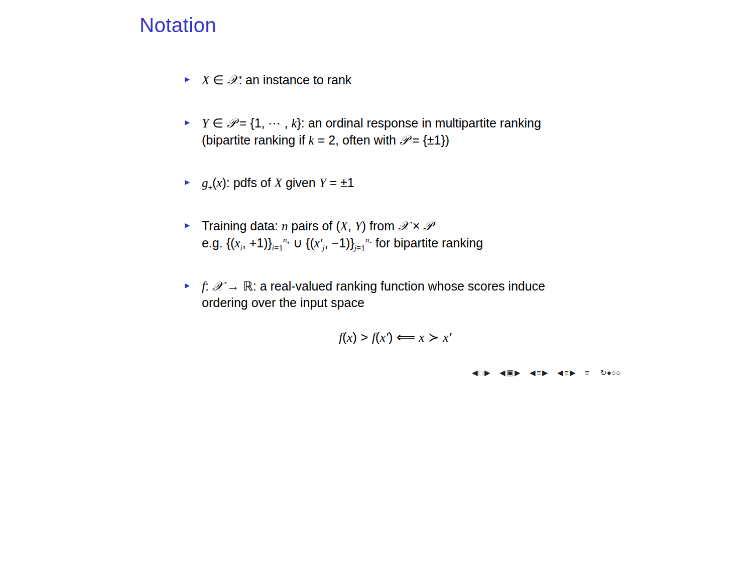Notation
X ∈ 𝒳: an instance to rank
Y ∈ 𝒫 = {1, ⋯ , k}: an ordinal response in multipartite ranking (bipartite ranking if k = 2, often with 𝒫 = {±1})
g±(x): pdfs of X given Y = ±1
Training data: n pairs of (X, Y) from 𝒳 × 𝒫
e.g. {(xi, +1)}i=1n+ ∪ {(x′j, −1)}j=1n− for bipartite ranking
f: 𝒳 → ℝ: a real-valued ranking function whose scores induce ordering over the input space
f(x) > f(x′) ⟸ x ≻ x′
◀□▶ ◀▣▶ ◀≡▶ ◀≡▶ ≡ ↻●○○